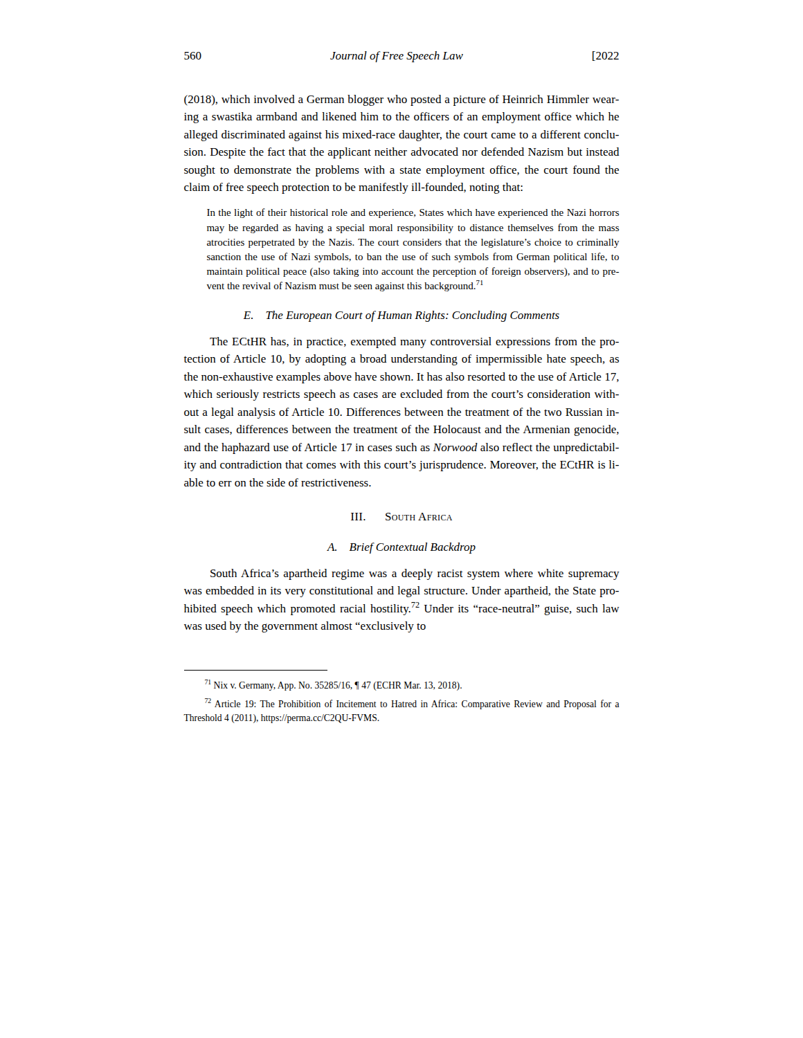560 Journal of Free Speech Law [2022
(2018), which involved a German blogger who posted a picture of Heinrich Himmler wearing a swastika armband and likened him to the officers of an employment office which he alleged discriminated against his mixed-race daughter, the court came to a different conclusion. Despite the fact that the applicant neither advocated nor defended Nazism but instead sought to demonstrate the problems with a state employment office, the court found the claim of free speech protection to be manifestly ill-founded, noting that:
In the light of their historical role and experience, States which have experienced the Nazi horrors may be regarded as having a special moral responsibility to distance themselves from the mass atrocities perpetrated by the Nazis. The court considers that the legislature’s choice to criminally sanction the use of Nazi symbols, to ban the use of such symbols from German political life, to maintain political peace (also taking into account the perception of foreign observers), and to prevent the revival of Nazism must be seen against this background.71
E. The European Court of Human Rights: Concluding Comments
The ECtHR has, in practice, exempted many controversial expressions from the protection of Article 10, by adopting a broad understanding of impermissible hate speech, as the non-exhaustive examples above have shown. It has also resorted to the use of Article 17, which seriously restricts speech as cases are excluded from the court’s consideration without a legal analysis of Article 10. Differences between the treatment of the two Russian insult cases, differences between the treatment of the Holocaust and the Armenian genocide, and the haphazard use of Article 17 in cases such as Norwood also reflect the unpredictability and contradiction that comes with this court’s jurisprudence. Moreover, the ECtHR is liable to err on the side of restrictiveness.
III. South Africa
A. Brief Contextual Backdrop
South Africa’s apartheid regime was a deeply racist system where white supremacy was embedded in its very constitutional and legal structure. Under apartheid, the State prohibited speech which promoted racial hostility.72 Under its “race-neutral” guise, such law was used by the government almost “exclusively to
71 Nix v. Germany, App. No. 35285/16, ¶ 47 (ECHR Mar. 13, 2018).
72 Article 19: The Prohibition of Incitement to Hatred in Africa: Comparative Review and Proposal for a Threshold 4 (2011), https://perma.cc/C2QU-FVMS.